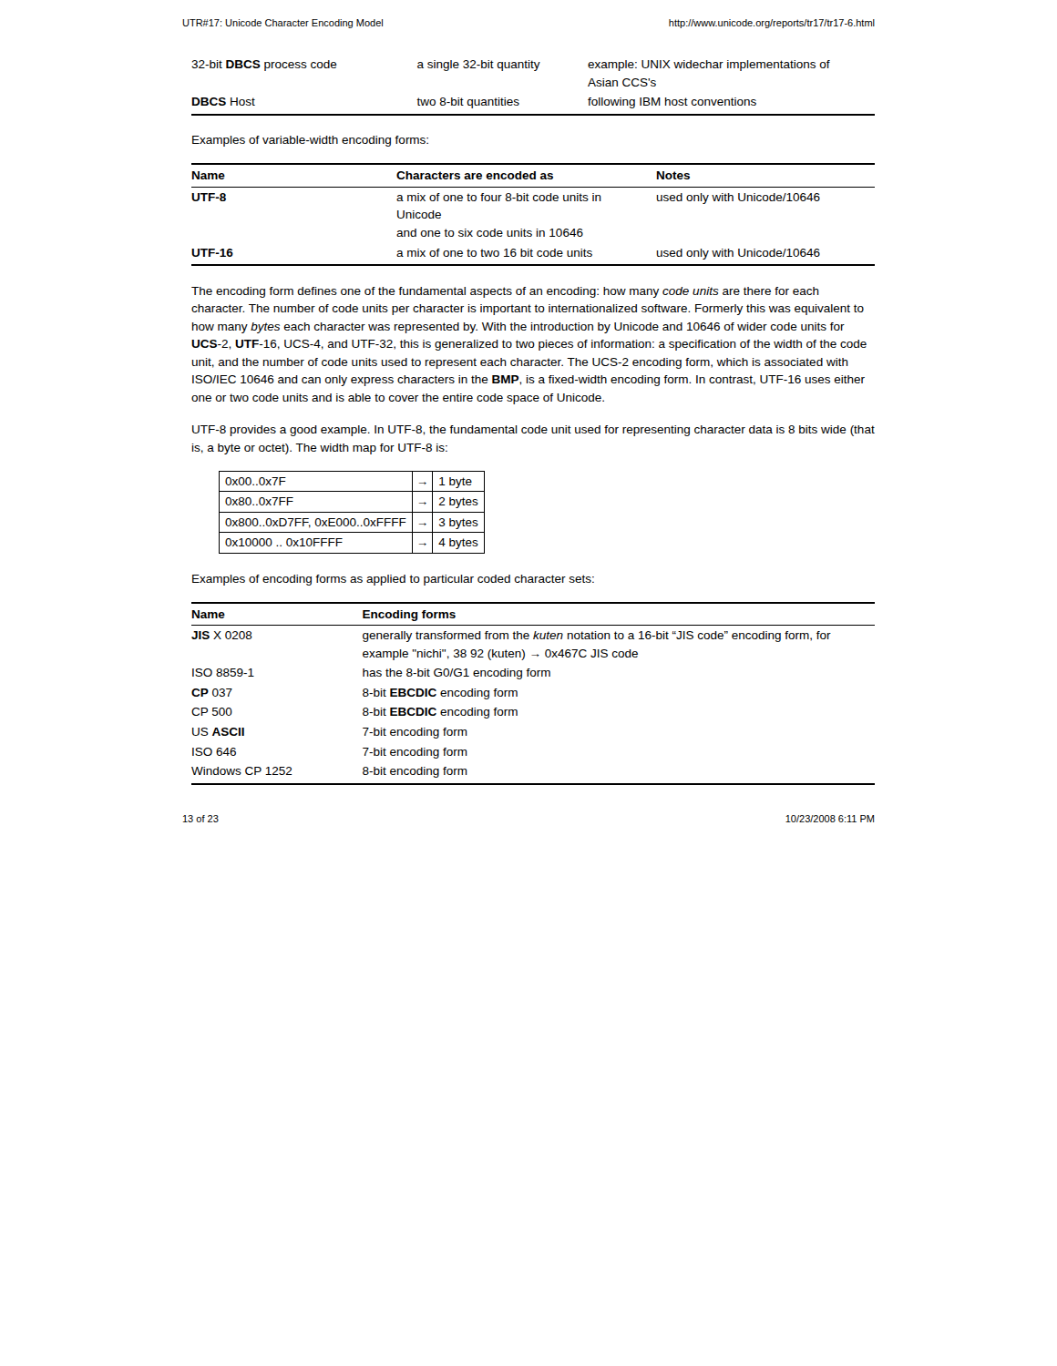UTR#17: Unicode Character Encoding Model
http://www.unicode.org/reports/tr17/tr17-6.html
| 32-bit DBCS process code | a single 32-bit quantity | example: UNIX widechar implementations of Asian CCS's |
| DBCS Host | two 8-bit quantities | following IBM host conventions |
Examples of variable-width encoding forms:
| Name | Characters are encoded as | Notes |
| --- | --- | --- |
| UTF-8 | a mix of one to four 8-bit code units in Unicode and one to six code units in 10646 | used only with Unicode/10646 |
| UTF-16 | a mix of one to two 16 bit code units | used only with Unicode/10646 |
The encoding form defines one of the fundamental aspects of an encoding: how many code units are there for each character. The number of code units per character is important to internationalized software. Formerly this was equivalent to how many bytes each character was represented by. With the introduction by Unicode and 10646 of wider code units for UCS-2, UTF-16, UCS-4, and UTF-32, this is generalized to two pieces of information: a specification of the width of the code unit, and the number of code units used to represent each character. The UCS-2 encoding form, which is associated with ISO/IEC 10646 and can only express characters in the BMP, is a fixed-width encoding form. In contrast, UTF-16 uses either one or two code units and is able to cover the entire code space of Unicode.
UTF-8 provides a good example. In UTF-8, the fundamental code unit used for representing character data is 8 bits wide (that is, a byte or octet). The width map for UTF-8 is:
| 0x00..0x7F | → | 1 byte |
| 0x80..0x7FF | → | 2 bytes |
| 0x800..0xD7FF, 0xE000..0xFFFF | → | 3 bytes |
| 0x10000 .. 0x10FFFF | → | 4 bytes |
Examples of encoding forms as applied to particular coded character sets:
| Name | Encoding forms |
| --- | --- |
| JIS X 0208 | generally transformed from the kuten notation to a 16-bit “JIS code” encoding form, for example "nichi", 38 92 (kuten) → 0x467C JIS code |
| ISO 8859-1 | has the 8-bit G0/G1 encoding form |
| CP 037 | 8-bit EBCDIC encoding form |
| CP 500 | 8-bit EBCDIC encoding form |
| US ASCII | 7-bit encoding form |
| ISO 646 | 7-bit encoding form |
| Windows CP 1252 | 8-bit encoding form |
13 of 23
10/23/2008 6:11 PM